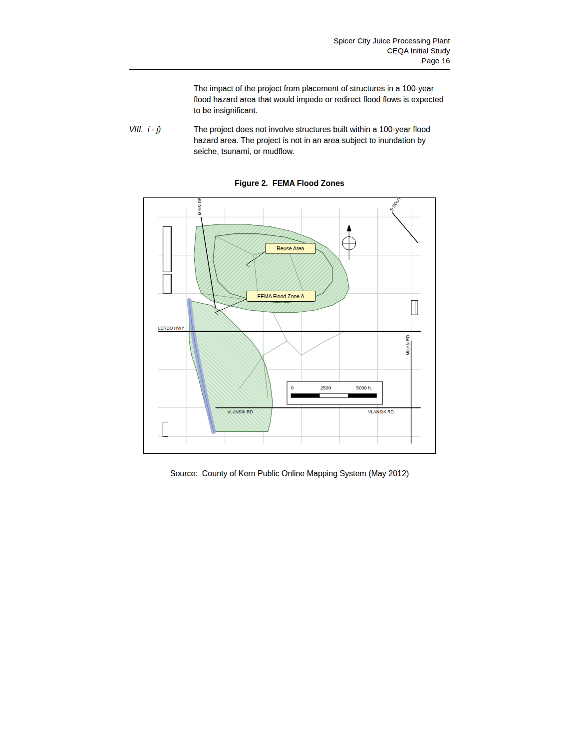Spicer City Juice Processing Plant CEQA Initial Study Page 16
The impact of the project from placement of structures in a 100-year flood hazard area that would impede or redirect flood flows is expected to be insignificant.
VIII. i - j)
The project does not involve structures built within a 100-year flood hazard area. The project is not in an area subject to inundation by seiche, tsunami, or mudflow.
Figure 2. FEMA Flood Zones
MAIN DRAIN RD LERDO HWY VLANSIK RD VLANSIK RD MILAN RD S SOUTHERN RD Reuse Area FEMA Flood Zone A 0 2500 5000 ft.
Source: County of Kern Public Online Mapping System (May 2012)